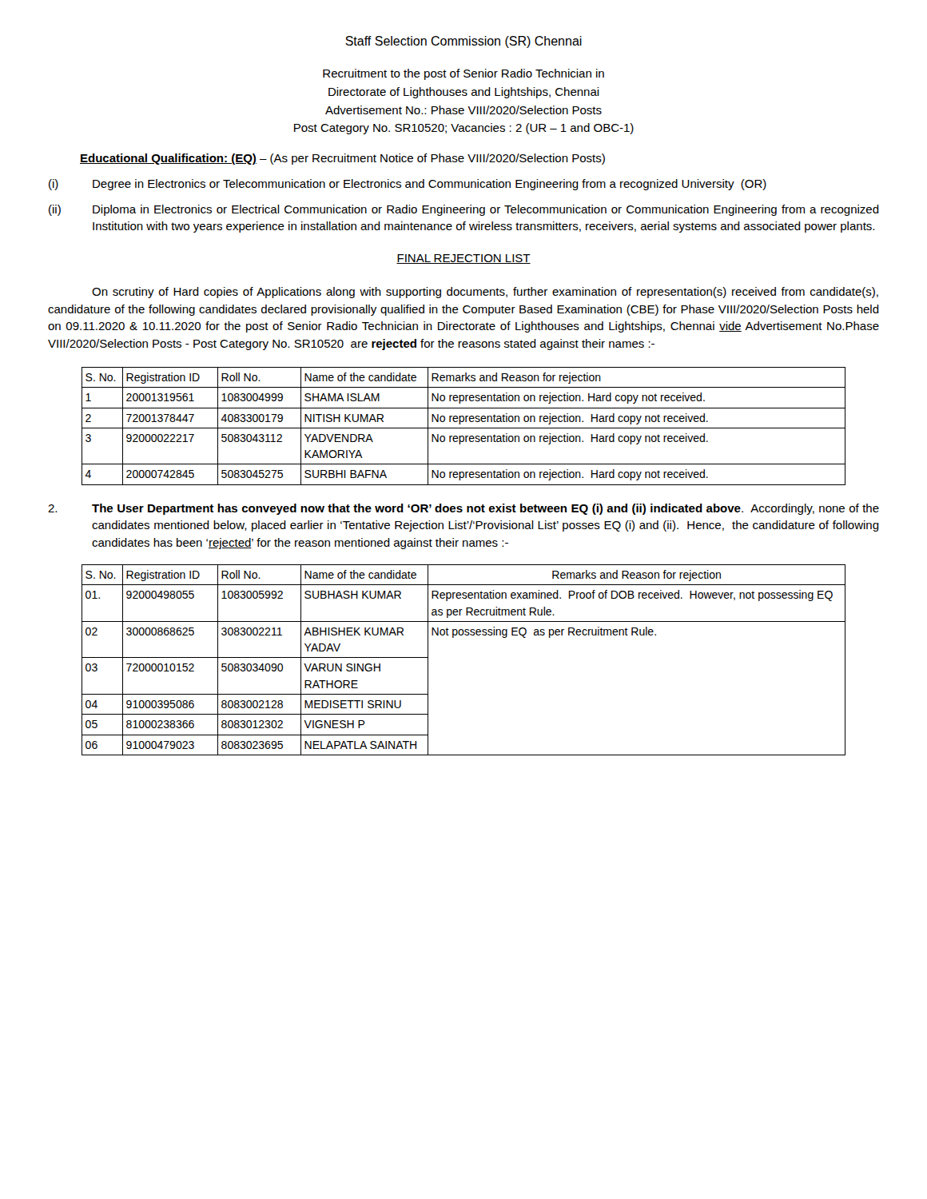Staff Selection Commission (SR) Chennai
Recruitment to the post of Senior Radio Technician in
Directorate of Lighthouses and Lightships, Chennai
Advertisement No.: Phase VIII/2020/Selection Posts
Post Category No. SR10520; Vacancies : 2 (UR – 1 and OBC-1)
Educational Qualification: (EQ) – (As per Recruitment Notice of Phase VIII/2020/Selection Posts)
(i)
Degree in Electronics or Telecommunication or Electronics and Communication Engineering from a recognized University (OR)
(ii)
Diploma in Electronics or Electrical Communication or Radio Engineering or Telecommunication or Communication Engineering from a recognized Institution with two years experience in installation and maintenance of wireless transmitters, receivers, aerial systems and associated power plants.
FINAL REJECTION LIST
On scrutiny of Hard copies of Applications along with supporting documents, further examination of representation(s) received from candidate(s), candidature of the following candidates declared provisionally qualified in the Computer Based Examination (CBE) for Phase VIII/2020/Selection Posts held on 09.11.2020 & 10.11.2020 for the post of Senior Radio Technician in Directorate of Lighthouses and Lightships, Chennai vide Advertisement No.Phase VIII/2020/Selection Posts - Post Category No. SR10520 are rejected for the reasons stated against their names :-
| S. No. | Registration ID | Roll No. | Name of the candidate | Remarks and Reason for rejection |
| --- | --- | --- | --- | --- |
| 1 | 20001319561 | 1083004999 | SHAMA ISLAM | No representation on rejection. Hard copy not received. |
| 2 | 72001378447 | 4083300179 | NITISH KUMAR | No representation on rejection. Hard copy not received. |
| 3 | 92000022217 | 5083043112 | YADVENDRA KAMORIYA | No representation on rejection. Hard copy not received. |
| 4 | 20000742845 | 5083045275 | SURBHI BAFNA | No representation on rejection. Hard copy not received. |
2.
The User Department has conveyed now that the word ‘OR’ does not exist between EQ (i) and (ii) indicated above. Accordingly, none of the candidates mentioned below, placed earlier in ‘Tentative Rejection List’/‘Provisional List’ posses EQ (i) and (ii). Hence, the candidature of following candidates has been ‘rejected’ for the reason mentioned against their names :-
| S. No. | Registration ID | Roll No. | Name of the candidate | Remarks and Reason for rejection |
| --- | --- | --- | --- | --- |
| 01. | 92000498055 | 1083005992 | SUBHASH KUMAR | Representation examined. Proof of DOB received. However, not possessing EQ as per Recruitment Rule. |
| 02 | 30000868625 | 3083002211 | ABHISHEK KUMAR YADAV | Not possessing EQ as per Recruitment Rule. |
| 03 | 72000010152 | 5083034090 | VARUN SINGH RATHORE |
| 04 | 91000395086 | 8083002128 | MEDISETTI SRINU |
| 05 | 81000238366 | 8083012302 | VIGNESH P |
| 06 | 91000479023 | 8083023695 | NELAPATLA SAINATH |